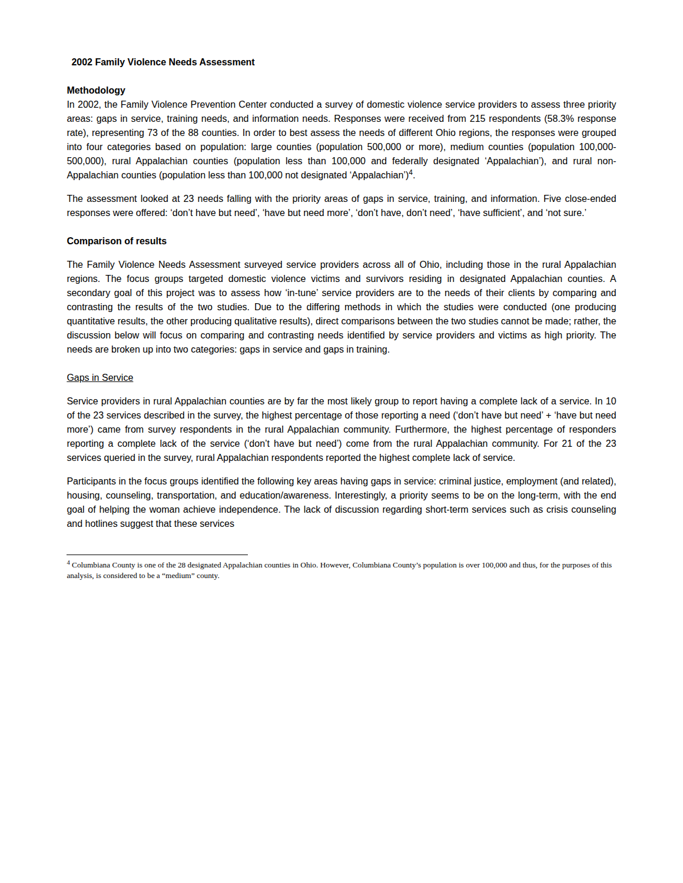2002 Family Violence Needs Assessment
Methodology
In 2002, the Family Violence Prevention Center conducted a survey of domestic violence service providers to assess three priority areas: gaps in service, training needs, and information needs. Responses were received from 215 respondents (58.3% response rate), representing 73 of the 88 counties. In order to best assess the needs of different Ohio regions, the responses were grouped into four categories based on population: large counties (population 500,000 or more), medium counties (population 100,000-500,000), rural Appalachian counties (population less than 100,000 and federally designated ‘Appalachian’), and rural non-Appalachian counties (population less than 100,000 not designated ‘Appalachian’)4.
The assessment looked at 23 needs falling with the priority areas of gaps in service, training, and information. Five close-ended responses were offered: ‘don’t have but need’, ‘have but need more’, ‘don’t have, don’t need’, ‘have sufficient’, and ‘not sure.’
Comparison of results
The Family Violence Needs Assessment surveyed service providers across all of Ohio, including those in the rural Appalachian regions. The focus groups targeted domestic violence victims and survivors residing in designated Appalachian counties. A secondary goal of this project was to assess how ‘in-tune’ service providers are to the needs of their clients by comparing and contrasting the results of the two studies. Due to the differing methods in which the studies were conducted (one producing quantitative results, the other producing qualitative results), direct comparisons between the two studies cannot be made; rather, the discussion below will focus on comparing and contrasting needs identified by service providers and victims as high priority. The needs are broken up into two categories: gaps in service and gaps in training.
Gaps in Service
Service providers in rural Appalachian counties are by far the most likely group to report having a complete lack of a service. In 10 of the 23 services described in the survey, the highest percentage of those reporting a need (‘don’t have but need’ + ‘have but need more’) came from survey respondents in the rural Appalachian community. Furthermore, the highest percentage of responders reporting a complete lack of the service (‘don’t have but need’) come from the rural Appalachian community. For 21 of the 23 services queried in the survey, rural Appalachian respondents reported the highest complete lack of service.
Participants in the focus groups identified the following key areas having gaps in service: criminal justice, employment (and related), housing, counseling, transportation, and education/awareness. Interestingly, a priority seems to be on the long-term, with the end goal of helping the woman achieve independence. The lack of discussion regarding short-term services such as crisis counseling and hotlines suggest that these services
4 Columbiana County is one of the 28 designated Appalachian counties in Ohio. However, Columbiana County’s population is over 100,000 and thus, for the purposes of this analysis, is considered to be a “medium” county.